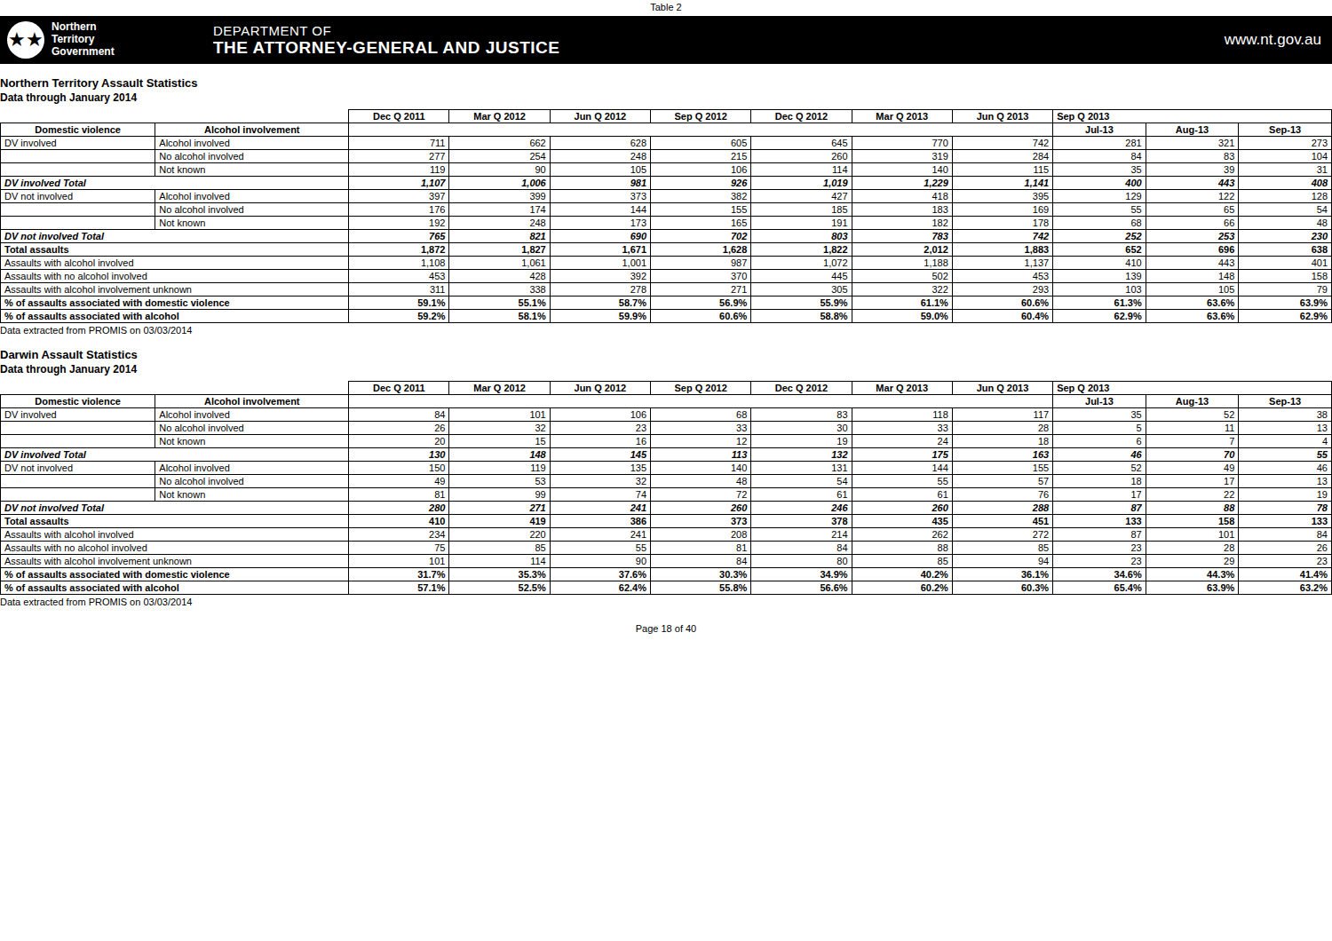Table 2
★★
Northern
Territory
Government
DEPARTMENT OF
THE ATTORNEY-GENERAL AND JUSTICE
www.nt.gov.au
Northern Territory Assault Statistics
Data through January 2014
| | | Dec Q 2011 | Mar Q 2012 | Jun Q 2012 | Sep Q 2012 | Dec Q 2012 | Mar Q 2013 | Jun Q 2013 | Sep Q 2013 |
| --- | --- | --- | --- | --- | --- | --- | --- | --- | --- |
| Domestic violence | Alcohol involvement | | | | | | | | Jul-13 | Aug-13 | Sep-13 |
| DV involved | Alcohol involved | 711 | 662 | 628 | 605 | 645 | 770 | 742 | 281 | 321 | 273 |
| | No alcohol involved | 277 | 254 | 248 | 215 | 260 | 319 | 284 | 84 | 83 | 104 |
| | Not known | 119 | 90 | 105 | 106 | 114 | 140 | 115 | 35 | 39 | 31 |
| DV involved Total | 1,107 | 1,006 | 981 | 926 | 1,019 | 1,229 | 1,141 | 400 | 443 | 408 |
| DV not involved | Alcohol involved | 397 | 399 | 373 | 382 | 427 | 418 | 395 | 129 | 122 | 128 |
| | No alcohol involved | 176 | 174 | 144 | 155 | 185 | 183 | 169 | 55 | 65 | 54 |
| | Not known | 192 | 248 | 173 | 165 | 191 | 182 | 178 | 68 | 66 | 48 |
| DV not involved Total | 765 | 821 | 690 | 702 | 803 | 783 | 742 | 252 | 253 | 230 |
| Total assaults | 1,872 | 1,827 | 1,671 | 1,628 | 1,822 | 2,012 | 1,883 | 652 | 696 | 638 |
| Assaults with alcohol involved | 1,108 | 1,061 | 1,001 | 987 | 1,072 | 1,188 | 1,137 | 410 | 443 | 401 |
| Assaults with no alcohol involved | 453 | 428 | 392 | 370 | 445 | 502 | 453 | 139 | 148 | 158 |
| Assaults with alcohol involvement unknown | 311 | 338 | 278 | 271 | 305 | 322 | 293 | 103 | 105 | 79 |
| % of assaults associated with domestic violence | 59.1% | 55.1% | 58.7% | 56.9% | 55.9% | 61.1% | 60.6% | 61.3% | 63.6% | 63.9% |
| % of assaults associated with alcohol | 59.2% | 58.1% | 59.9% | 60.6% | 58.8% | 59.0% | 60.4% | 62.9% | 63.6% | 62.9% |
Data extracted from PROMIS on 03/03/2014
Darwin Assault Statistics
Data through January 2014
| | | Dec Q 2011 | Mar Q 2012 | Jun Q 2012 | Sep Q 2012 | Dec Q 2012 | Mar Q 2013 | Jun Q 2013 | Sep Q 2013 |
| --- | --- | --- | --- | --- | --- | --- | --- | --- | --- |
| Domestic violence | Alcohol involvement | | | | | | | | Jul-13 | Aug-13 | Sep-13 |
| DV involved | Alcohol involved | 84 | 101 | 106 | 68 | 83 | 118 | 117 | 35 | 52 | 38 |
| | No alcohol involved | 26 | 32 | 23 | 33 | 30 | 33 | 28 | 5 | 11 | 13 |
| | Not known | 20 | 15 | 16 | 12 | 19 | 24 | 18 | 6 | 7 | 4 |
| DV involved Total | 130 | 148 | 145 | 113 | 132 | 175 | 163 | 46 | 70 | 55 |
| DV not involved | Alcohol involved | 150 | 119 | 135 | 140 | 131 | 144 | 155 | 52 | 49 | 46 |
| | No alcohol involved | 49 | 53 | 32 | 48 | 54 | 55 | 57 | 18 | 17 | 13 |
| | Not known | 81 | 99 | 74 | 72 | 61 | 61 | 76 | 17 | 22 | 19 |
| DV not involved Total | 280 | 271 | 241 | 260 | 246 | 260 | 288 | 87 | 88 | 78 |
| Total assaults | 410 | 419 | 386 | 373 | 378 | 435 | 451 | 133 | 158 | 133 |
| Assaults with alcohol involved | 234 | 220 | 241 | 208 | 214 | 262 | 272 | 87 | 101 | 84 |
| Assaults with no alcohol involved | 75 | 85 | 55 | 81 | 84 | 88 | 85 | 23 | 28 | 26 |
| Assaults with alcohol involvement unknown | 101 | 114 | 90 | 84 | 80 | 85 | 94 | 23 | 29 | 23 |
| % of assaults associated with domestic violence | 31.7% | 35.3% | 37.6% | 30.3% | 34.9% | 40.2% | 36.1% | 34.6% | 44.3% | 41.4% |
| % of assaults associated with alcohol | 57.1% | 52.5% | 62.4% | 55.8% | 56.6% | 60.2% | 60.3% | 65.4% | 63.9% | 63.2% |
Data extracted from PROMIS on 03/03/2014
Page 18 of 40